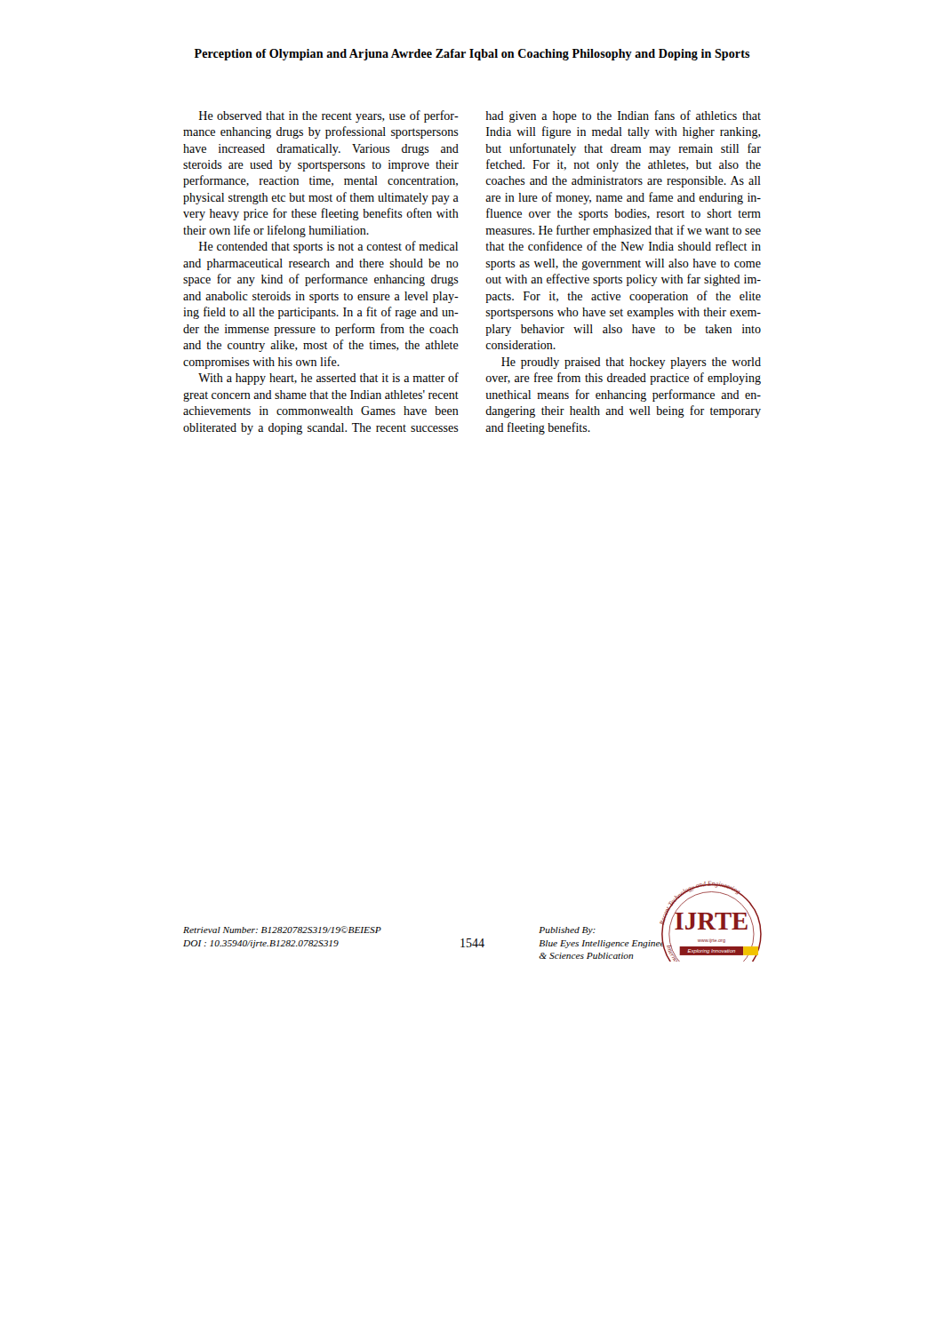Perception of Olympian and Arjuna Awrdee Zafar Iqbal on Coaching Philosophy and Doping in Sports
He observed that in the recent years, use of performance enhancing drugs by professional sportspersons have increased dramatically. Various drugs and steroids are used by sportspersons to improve their performance, reaction time, mental concentration, physical strength etc but most of them ultimately pay a very heavy price for these fleeting benefits often with their own life or lifelong humiliation.
He contended that sports is not a contest of medical and pharmaceutical research and there should be no space for any kind of performance enhancing drugs and anabolic steroids in sports to ensure a level playing field to all the participants. In a fit of rage and under the immense pressure to perform from the coach and the country alike, most of the times, the athlete compromises with his own life.
With a happy heart, he asserted that it is a matter of great concern and shame that the Indian athletes' recent achievements in commonwealth Games have been obliterated by a doping scandal. The recent successes had given a hope to the Indian fans of athletics that India will figure in medal tally with higher ranking, but unfortunately that dream may remain still far fetched. For it, not only the athletes, but also the coaches and the administrators are responsible. As all are in lure of money, name and fame and enduring influence over the sports bodies, resort to short term measures. He further emphasized that if we want to see that the confidence of the New India should reflect in sports as well, the government will also have to come out with an effective sports policy with far sighted impacts. For it, the active cooperation of the elite sportspersons who have set examples with their exemplary behavior will also have to be taken into consideration.
He proudly praised that hockey players the world over, are free from this dreaded practice of employing unethical means for enhancing performance and endangering their health and well being for temporary and fleeting benefits.
Retrieval Number: B12820782S319/19©BEIESP
DOI : 10.35940/ijrte.B1282.0782S319
Published By:
Blue Eyes Intelligence Engineering
& Sciences Publication
1544
Recent Technology and Engineering International Journal of IJRTE www.ijrte.org Exploring Innovation